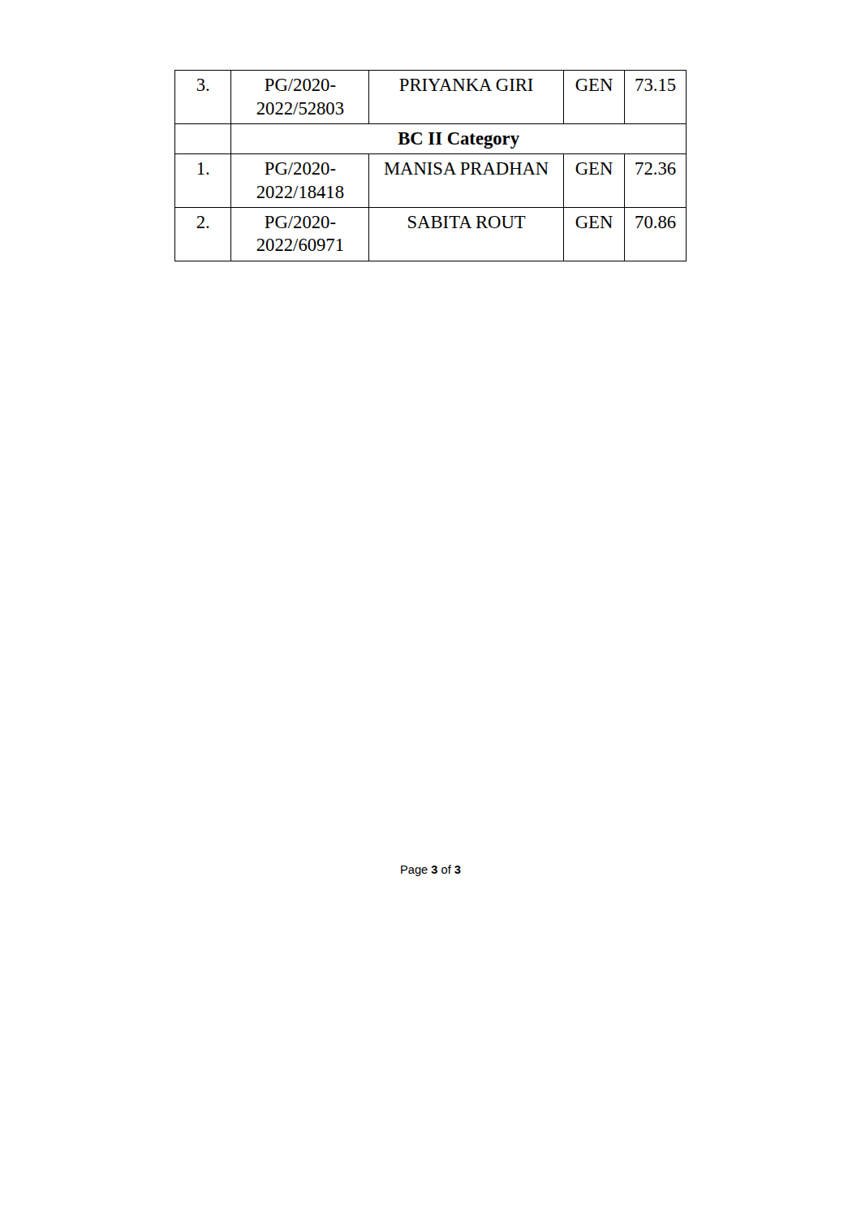| 3. | PG/2020-2022/52803 | PRIYANKA GIRI | GEN | 73.15 |
| | BC II Category |
| 1. | PG/2020-2022/18418 | MANISA PRADHAN | GEN | 72.36 |
| 2. | PG/2020-2022/60971 | SABITA ROUT | GEN | 70.86 |
Page 3 of 3